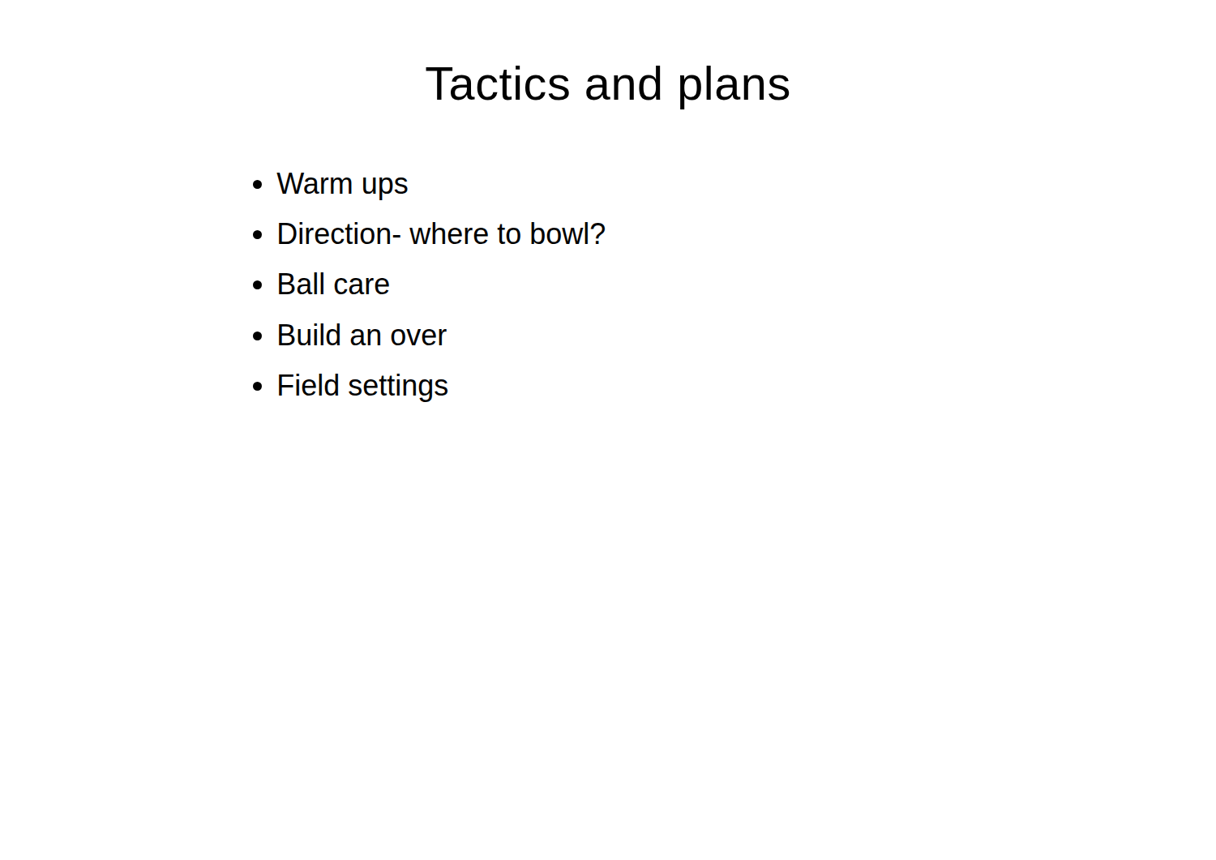Tactics and plans
Warm ups
Direction- where to bowl?
Ball care
Build an over
Field settings